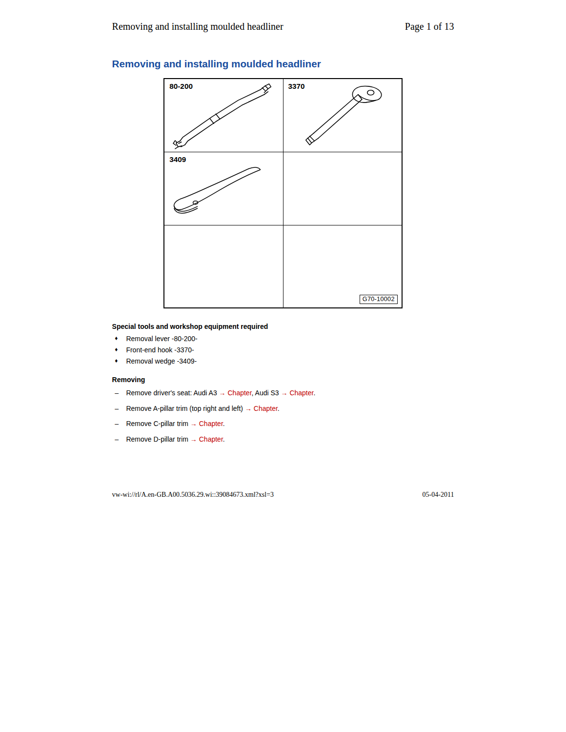Removing and installing moulded headliner
Page 1 of 13
Removing and installing moulded headliner
| 80-200 | 3370 |
| 3409 | |
| | G70-10002 |
Special tools and workshop equipment required
Removal lever -80-200-
Front-end hook -3370-
Removal wedge -3409-
Removing
Remove driver's seat: Audi A3 → Chapter, Audi S3 → Chapter.
Remove A-pillar trim (top right and left) → Chapter.
Remove C-pillar trim → Chapter.
Remove D-pillar trim → Chapter.
vw-wi://rl/A.en-GB.A00.5036.29.wi::39084673.xml?xsl=3
05-04-2011